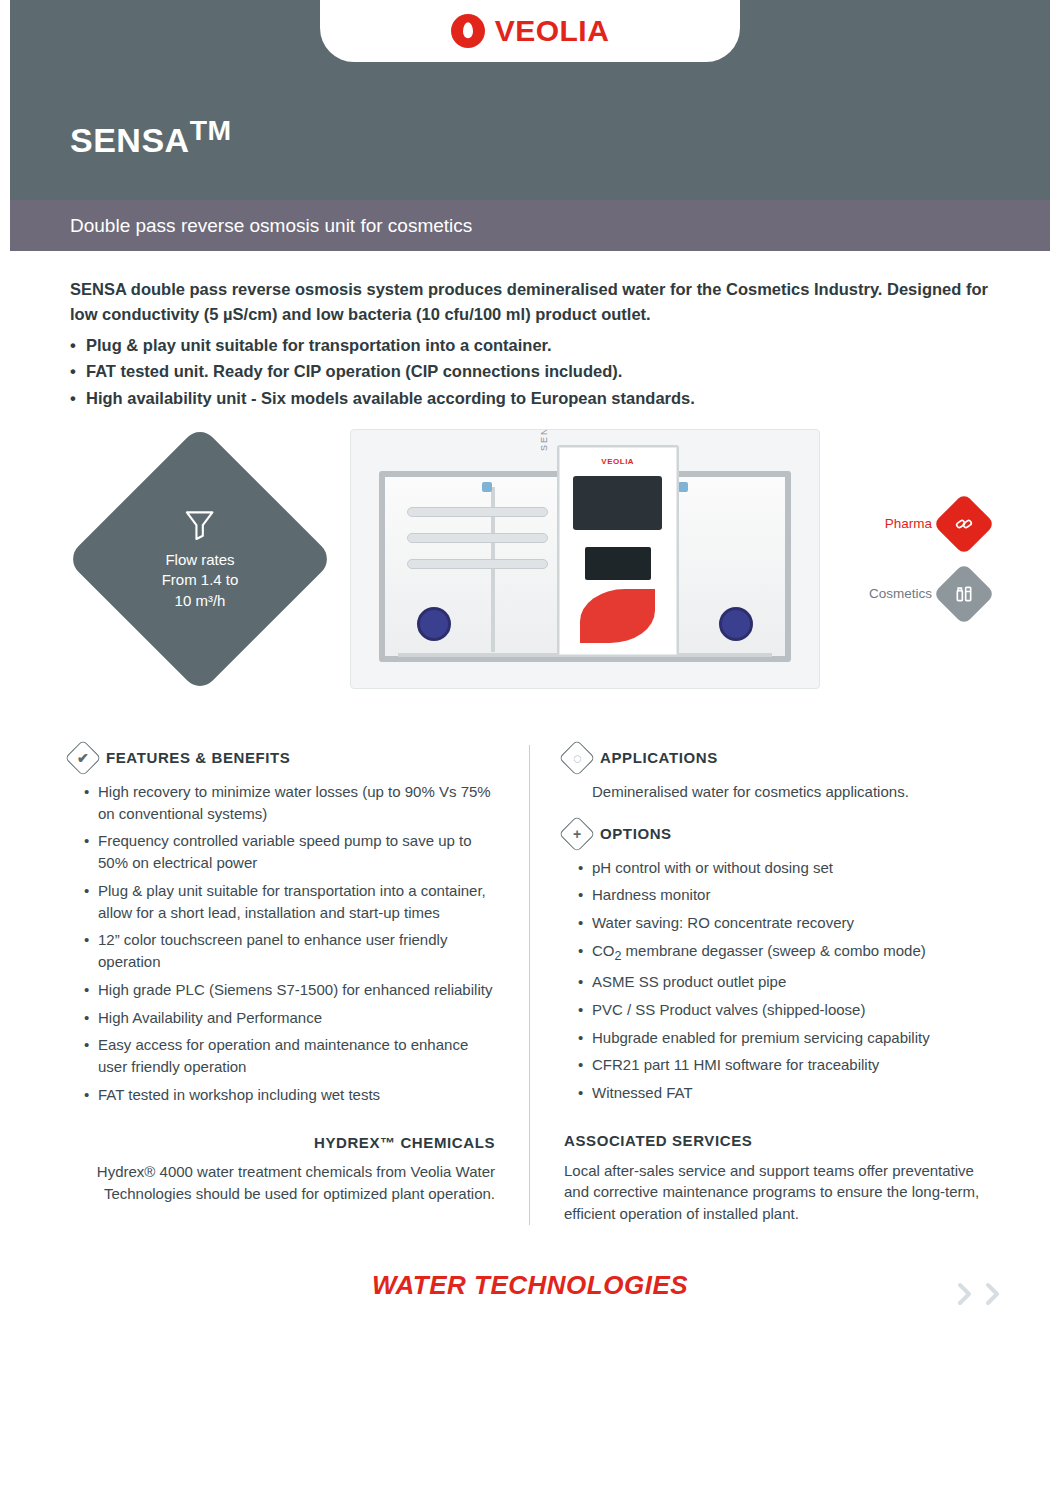VEOLIA
SENSATM
Double pass reverse osmosis unit for cosmetics
SENSA double pass reverse osmosis system produces demineralised water for the Cosmetics Industry. Designed for low conductivity (5 µS/cm) and low bacteria (10 cfu/100 ml) product outlet.
Plug & play unit suitable for transportation into a container.
FAT tested unit. Ready for CIP operation (CIP connections included).
High availability unit - Six models available according to European standards.
Flow rates
From 1.4 to
10 m³/h
SENSA
VEOLIA
Pharma
Cosmetics
✔
Features & Benefits
High recovery to minimize water losses (up to 90% Vs 75% on conventional systems)
Frequency controlled variable speed pump to save up to 50% on electrical power
Plug & play unit suitable for transportation into a container, allow for a short lead, installation and start-up times
12” color touchscreen panel to enhance user friendly operation
High grade PLC (Siemens S7-1500) for enhanced reliability
High Availability and Performance
Easy access for operation and maintenance to enhance user friendly operation
FAT tested in workshop including wet tests
Hydrex™ Chemicals
Hydrex® 4000 water treatment chemicals from Veolia Water Technologies should be used for optimized plant operation.
◌
Applications
Demineralised water for cosmetics applications.
+
Options
pH control with or without dosing set
Hardness monitor
Water saving: RO concentrate recovery
CO2 membrane degasser (sweep & combo mode)
ASME SS product outlet pipe
PVC / SS Product valves (shipped-loose)
Hubgrade enabled for premium servicing capability
CFR21 part 11 HMI software for traceability
Witnessed FAT
Associated Services
Local after-sales service and support teams offer preventative and corrective maintenance programs to ensure the long-term, efficient operation of installed plant.
WATER TECHNOLOGIES